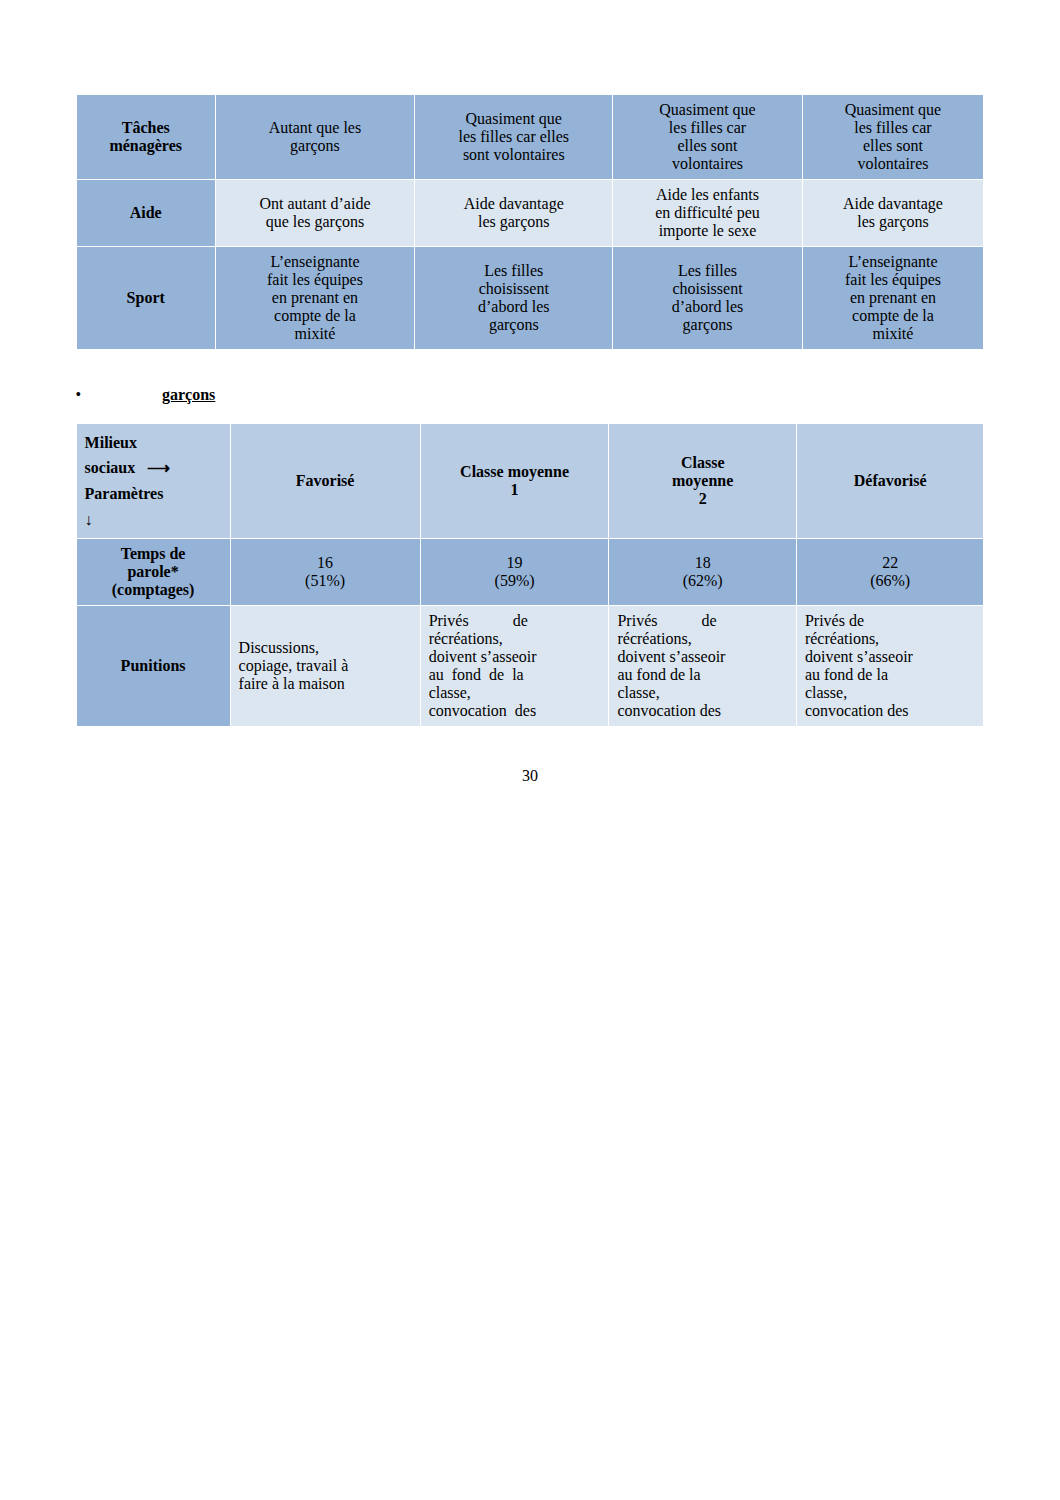| Tâches ménagères | Autant que les garçons | Quasiment que les filles car elles sont volontaires | Quasiment que les filles car elles sont volontaires | Quasiment que les filles car elles sont volontaires |
| Aide | Ont autant d’aide que les garçons | Aide davantage les garçons | Aide les enfants en difficulté peu importe le sexe | Aide davantage les garçons |
| Sport | L’enseignante fait les équipes en prenant en compte de la mixité | Les filles choisissent d’abord les garçons | Les filles choisissent d’abord les garçons | L’enseignante fait les équipes en prenant en compte de la mixité |
•garçons
| Milieux sociaux ⟶ Paramètres ↓ | Favorisé | Classe moyenne 1 | Classe moyenne 2 | Défavorisé |
| Temps de parole* (comptages) | 16 (51%) | 19 (59%) | 18 (62%) | 22 (66%) |
| Punitions | Discussions, copiage, travail à faire à la maison | Privés de récréations, doivent s’asseoir au fond de la classe, convocation des | Privés de récréations, doivent s’asseoir au fond de la classe, convocation des | Privés de récréations, doivent s’asseoir au fond de la classe, convocation des |
30